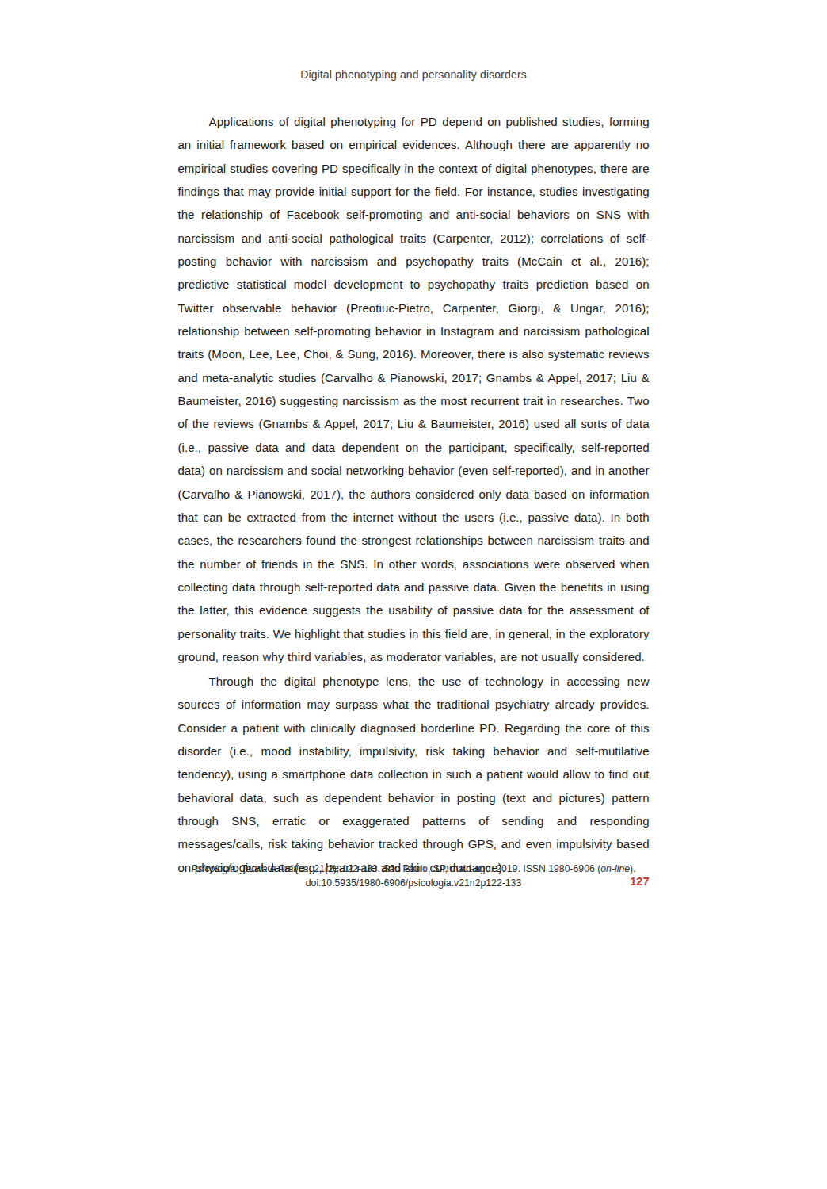Digital phenotyping and personality disorders
Applications of digital phenotyping for PD depend on published studies, forming an initial framework based on empirical evidences. Although there are apparently no empirical studies covering PD specifically in the context of digital phenotypes, there are findings that may provide initial support for the field. For instance, studies investigating the relationship of Facebook self-promoting and anti-social behaviors on SNS with narcissism and anti-social pathological traits (Carpenter, 2012); correlations of self-posting behavior with narcissism and psychopathy traits (McCain et al., 2016); predictive statistical model development to psychopathy traits prediction based on Twitter observable behavior (Preotiuc-Pietro, Carpenter, Giorgi, & Ungar, 2016); relationship between self-promoting behavior in Instagram and narcissism pathological traits (Moon, Lee, Lee, Choi, & Sung, 2016). Moreover, there is also systematic reviews and meta-analytic studies (Carvalho & Pianowski, 2017; Gnambs & Appel, 2017; Liu & Baumeister, 2016) suggesting narcissism as the most recurrent trait in researches. Two of the reviews (Gnambs & Appel, 2017; Liu & Baumeister, 2016) used all sorts of data (i.e., passive data and data dependent on the participant, specifically, self-reported data) on narcissism and social networking behavior (even self-reported), and in another (Carvalho & Pianowski, 2017), the authors considered only data based on information that can be extracted from the internet without the users (i.e., passive data). In both cases, the researchers found the strongest relationships between narcissism traits and the number of friends in the SNS. In other words, associations were observed when collecting data through self-reported data and passive data. Given the benefits in using the latter, this evidence suggests the usability of passive data for the assessment of personality traits. We highlight that studies in this field are, in general, in the exploratory ground, reason why third variables, as moderator variables, are not usually considered.
Through the digital phenotype lens, the use of technology in accessing new sources of information may surpass what the traditional psychiatry already provides. Consider a patient with clinically diagnosed borderline PD. Regarding the core of this disorder (i.e., mood instability, impulsivity, risk taking behavior and self-mutilative tendency), using a smartphone data collection in such a patient would allow to find out behavioral data, such as dependent behavior in posting (text and pictures) pattern through SNS, erratic or exaggerated patterns of sending and responding messages/calls, risk taking behavior tracked through GPS, and even impulsivity based on physiological data (e.g., heart rate and skin conductance).
Psicologia: Teoria e Prática, 21(2), 122-133. São Paulo, SP, maio-ago. 2019. ISSN 1980-6906 (on-line).
doi:10.5935/1980-6906/psicologia.v21n2p122-133 127